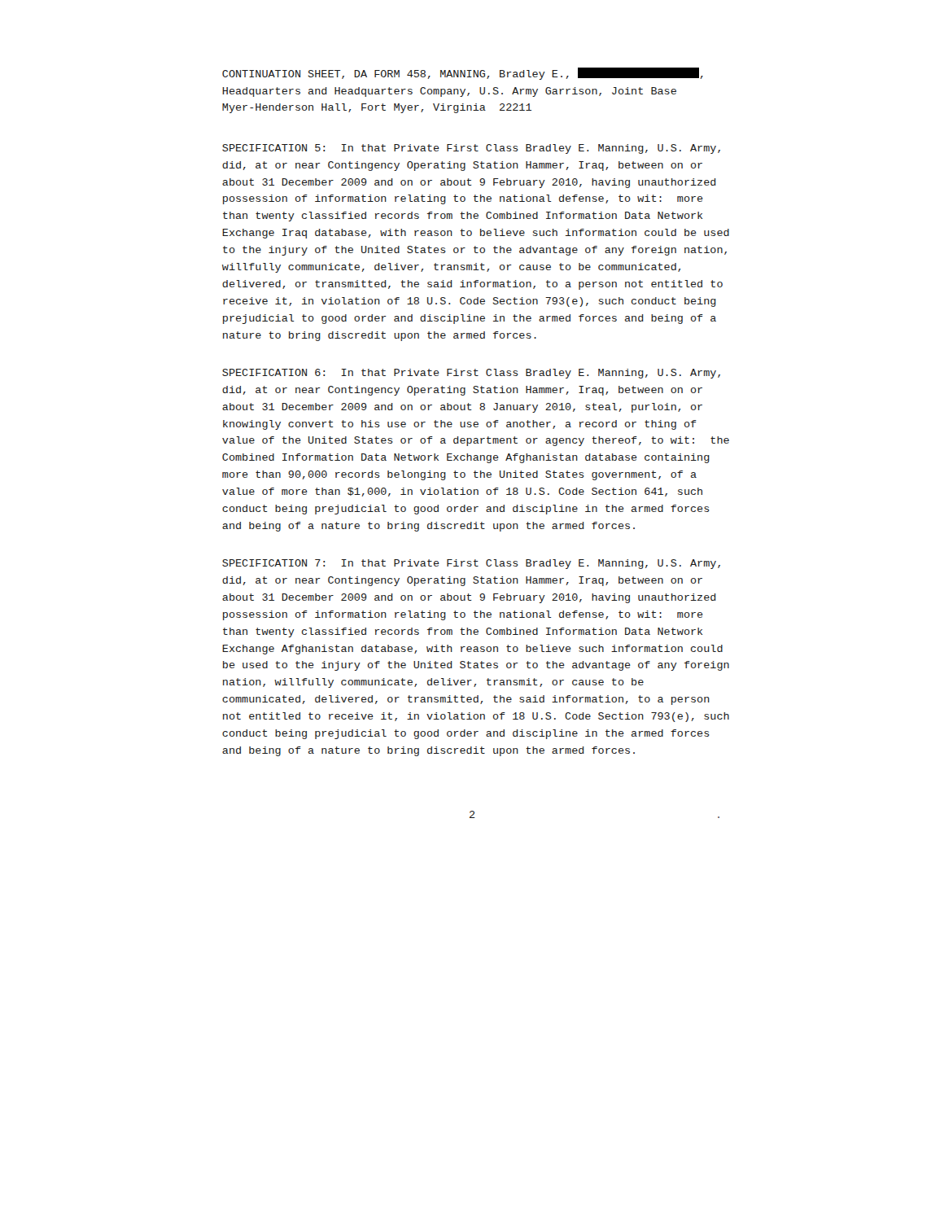CONTINUATION SHEET, DA FORM 458, MANNING, Bradley E., ,
Headquarters and Headquarters Company, U.S. Army Garrison, Joint Base
Myer-Henderson Hall, Fort Myer, Virginia 22211
SPECIFICATION 5: In that Private First Class Bradley E. Manning, U.S. Army, did, at or near Contingency Operating Station Hammer, Iraq, between on or about 31 December 2009 and on or about 9 February 2010, having unauthorized possession of information relating to the national defense, to wit: more than twenty classified records from the Combined Information Data Network Exchange Iraq database, with reason to believe such information could be used to the injury of the United States or to the advantage of any foreign nation, willfully communicate, deliver, transmit, or cause to be communicated, delivered, or transmitted, the said information, to a person not entitled to receive it, in violation of 18 U.S. Code Section 793(e), such conduct being prejudicial to good order and discipline in the armed forces and being of a nature to bring discredit upon the armed forces.
SPECIFICATION 6: In that Private First Class Bradley E. Manning, U.S. Army, did, at or near Contingency Operating Station Hammer, Iraq, between on or about 31 December 2009 and on or about 8 January 2010, steal, purloin, or knowingly convert to his use or the use of another, a record or thing of value of the United States or of a department or agency thereof, to wit: the Combined Information Data Network Exchange Afghanistan database containing more than 90,000 records belonging to the United States government, of a value of more than $1,000, in violation of 18 U.S. Code Section 641, such conduct being prejudicial to good order and discipline in the armed forces and being of a nature to bring discredit upon the armed forces.
SPECIFICATION 7: In that Private First Class Bradley E. Manning, U.S. Army, did, at or near Contingency Operating Station Hammer, Iraq, between on or about 31 December 2009 and on or about 9 February 2010, having unauthorized possession of information relating to the national defense, to wit: more than twenty classified records from the Combined Information Data Network Exchange Afghanistan database, with reason to believe such information could be used to the injury of the United States or to the advantage of any foreign nation, willfully communicate, deliver, transmit, or cause to be communicated, delivered, or transmitted, the said information, to a person not entitled to receive it, in violation of 18 U.S. Code Section 793(e), such conduct being prejudicial to good order and discipline in the armed forces and being of a nature to bring discredit upon the armed forces.
2.